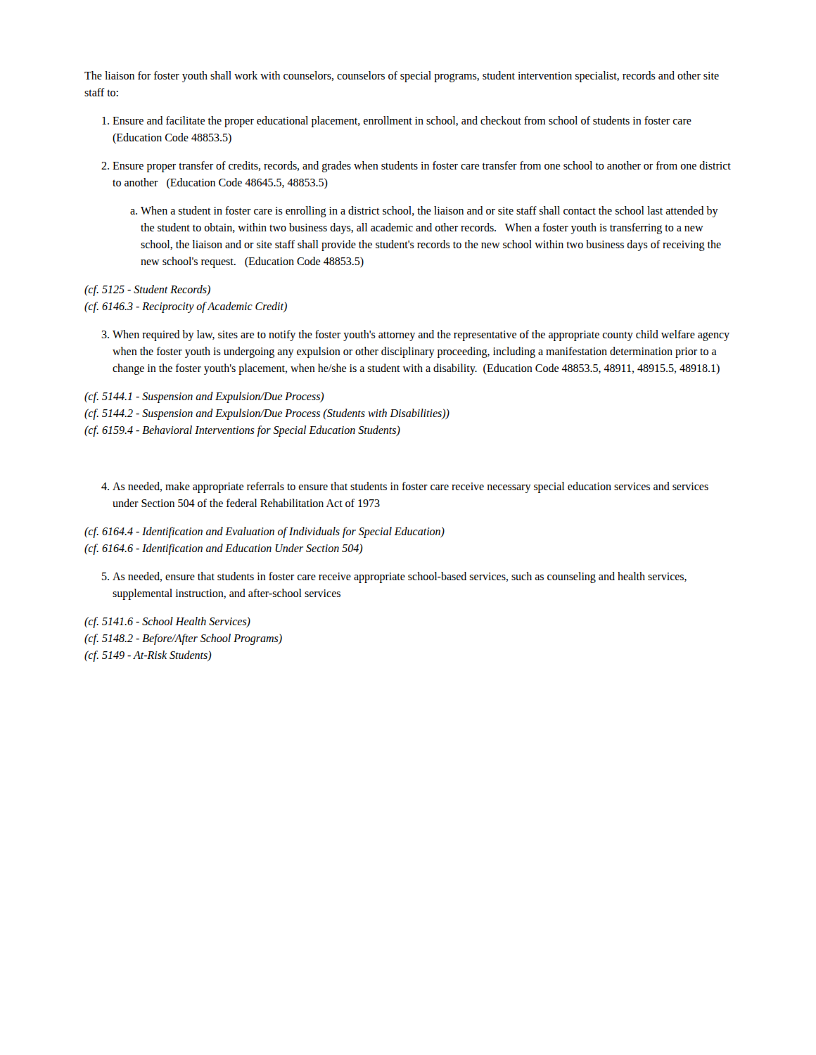The liaison for foster youth shall work with counselors, counselors of special programs, student intervention specialist, records and other site staff to:
Ensure and facilitate the proper educational placement, enrollment in school, and checkout from school of students in foster care (Education Code 48853.5)
Ensure proper transfer of credits, records, and grades when students in foster care transfer from one school to another or from one district to another (Education Code 48645.5, 48853.5)
When a student in foster care is enrolling in a district school, the liaison and or site staff shall contact the school last attended by the student to obtain, within two business days, all academic and other records. When a foster youth is transferring to a new school, the liaison and or site staff shall provide the student's records to the new school within two business days of receiving the new school's request. (Education Code 48853.5)
(cf. 5125 - Student Records) (cf. 6146.3 - Reciprocity of Academic Credit)
When required by law, sites are to notify the foster youth's attorney and the representative of the appropriate county child welfare agency when the foster youth is undergoing any expulsion or other disciplinary proceeding, including a manifestation determination prior to a change in the foster youth's placement, when he/she is a student with a disability. (Education Code 48853.5, 48911, 48915.5, 48918.1)
(cf. 5144.1 - Suspension and Expulsion/Due Process) (cf. 5144.2 - Suspension and Expulsion/Due Process (Students with Disabilities)) (cf. 6159.4 - Behavioral Interventions for Special Education Students)
As needed, make appropriate referrals to ensure that students in foster care receive necessary special education services and services under Section 504 of the federal Rehabilitation Act of 1973
(cf. 6164.4 - Identification and Evaluation of Individuals for Special Education) (cf. 6164.6 - Identification and Education Under Section 504)
As needed, ensure that students in foster care receive appropriate school-based services, such as counseling and health services, supplemental instruction, and after-school services
(cf. 5141.6 - School Health Services) (cf. 5148.2 - Before/After School Programs) (cf. 5149 - At-Risk Students)